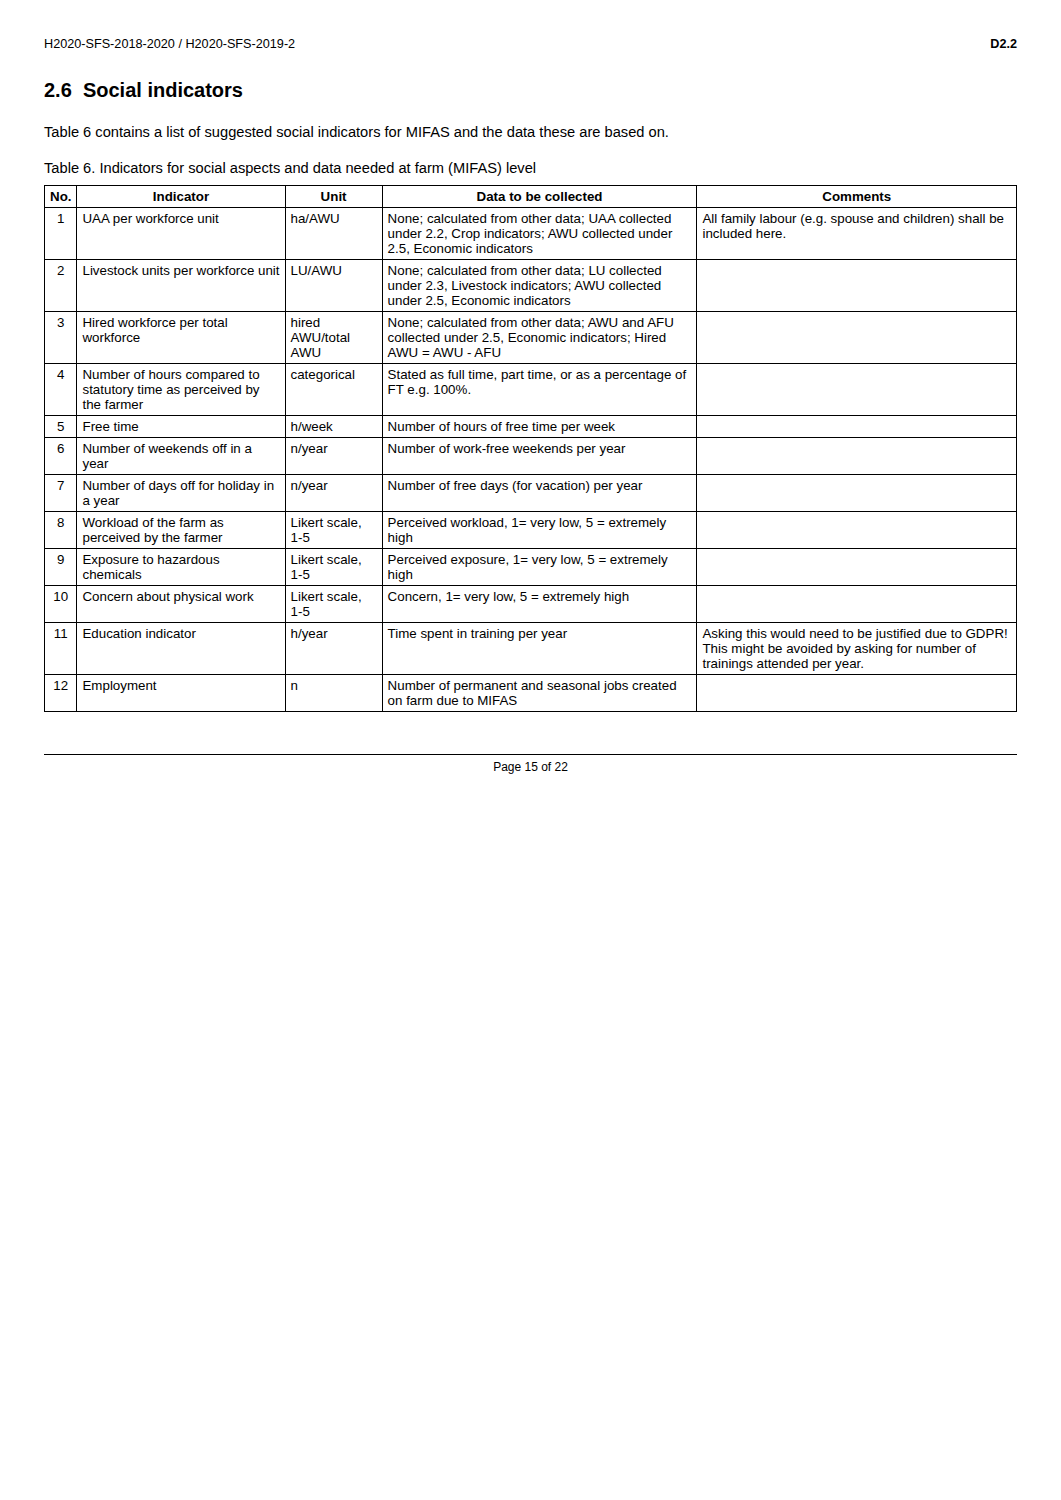H2020-SFS-2018-2020 / H2020-SFS-2019-2 D2.2
2.6 Social indicators
Table 6 contains a list of suggested social indicators for MIFAS and the data these are based on.
Table 6. Indicators for social aspects and data needed at farm (MIFAS) level
| No. | Indicator | Unit | Data to be collected | Comments |
| --- | --- | --- | --- | --- |
| 1 | UAA per workforce unit | ha/AWU | None; calculated from other data; UAA collected under 2.2, Crop indicators; AWU collected under 2.5, Economic indicators | All family labour (e.g. spouse and children) shall be included here. |
| 2 | Livestock units per workforce unit | LU/AWU | None; calculated from other data; LU collected under 2.3, Livestock indicators; AWU collected under 2.5, Economic indicators | |
| 3 | Hired workforce per total workforce | hired AWU/total AWU | None; calculated from other data; AWU and AFU collected under 2.5, Economic indicators; Hired AWU = AWU - AFU | |
| 4 | Number of hours compared to statutory time as perceived by the farmer | categorical | Stated as full time, part time, or as a percentage of FT e.g. 100%. | |
| 5 | Free time | h/week | Number of hours of free time per week | |
| 6 | Number of weekends off in a year | n/year | Number of work-free weekends per year | |
| 7 | Number of days off for holiday in a year | n/year | Number of free days (for vacation) per year | |
| 8 | Workload of the farm as perceived by the farmer | Likert scale, 1-5 | Perceived workload, 1= very low, 5 = extremely high | |
| 9 | Exposure to hazardous chemicals | Likert scale, 1-5 | Perceived exposure, 1= very low, 5 = extremely high | |
| 10 | Concern about physical work | Likert scale, 1-5 | Concern, 1= very low, 5 = extremely high | |
| 11 | Education indicator | h/year | Time spent in training per year | Asking this would need to be justified due to GDPR! This might be avoided by asking for number of trainings attended per year. |
| 12 | Employment | n | Number of permanent and seasonal jobs created on farm due to MIFAS | |
Page 15 of 22